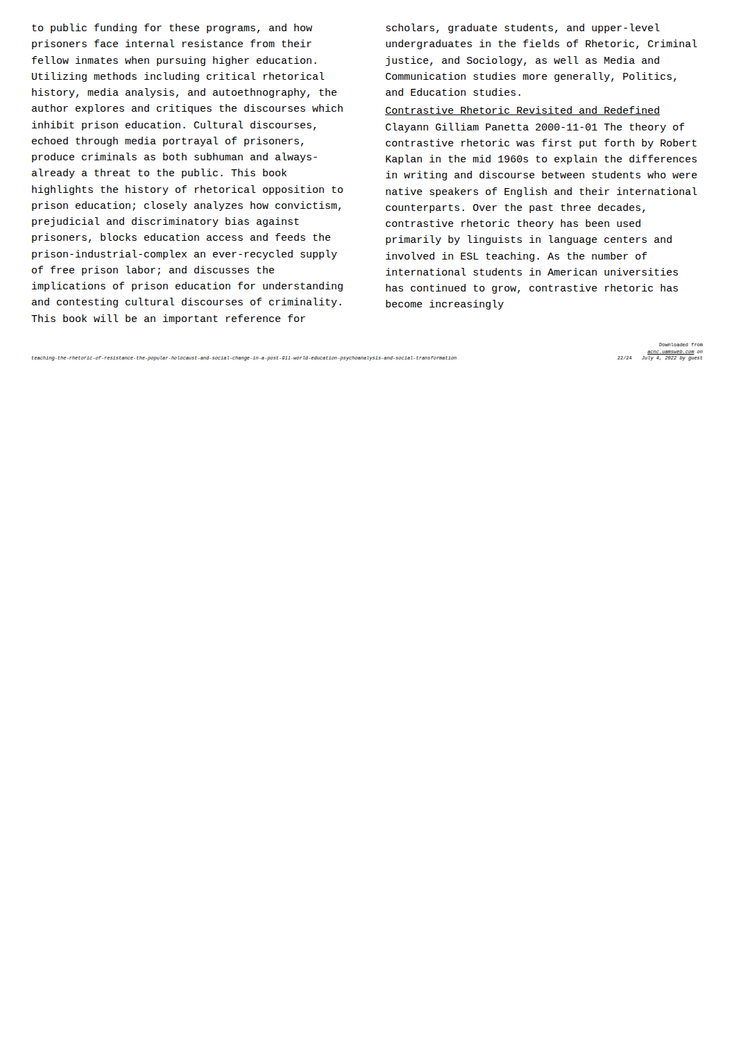to public funding for these programs, and how prisoners face internal resistance from their fellow inmates when pursuing higher education. Utilizing methods including critical rhetorical history, media analysis, and autoethnography, the author explores and critiques the discourses which inhibit prison education. Cultural discourses, echoed through media portrayal of prisoners, produce criminals as both subhuman and always-already a threat to the public. This book highlights the history of rhetorical opposition to prison education; closely analyzes how convictism, prejudicial and discriminatory bias against prisoners, blocks education access and feeds the prison-industrial-complex an ever-recycled supply of free prison labor; and discusses the implications of prison education for understanding and contesting cultural discourses of criminality. This book will be an important reference for scholars, graduate students, and upper-level undergraduates in the fields of Rhetoric, Criminal justice, and Sociology, as well as Media and Communication studies more generally, Politics, and Education studies.
Contrastive Rhetoric Revisited and Redefined
Clayann Gilliam Panetta 2000-11-01 The theory of contrastive rhetoric was first put forth by Robert Kaplan in the mid 1960s to explain the differences in writing and discourse between students who were native speakers of English and their international counterparts. Over the past three decades, contrastive rhetoric theory has been used primarily by linguists in language centers and involved in ESL teaching. As the number of international students in American universities has continued to grow, contrastive rhetoric has become increasingly
teaching-the-rhetoric-of-resistance-the-popular-holocaust-and-social-change-in-a-post-911-world-education-psychoanalysis-and-social-transformation
22/24
Downloaded from
acnc.uamsweb.com on
July 4, 2022 by guest